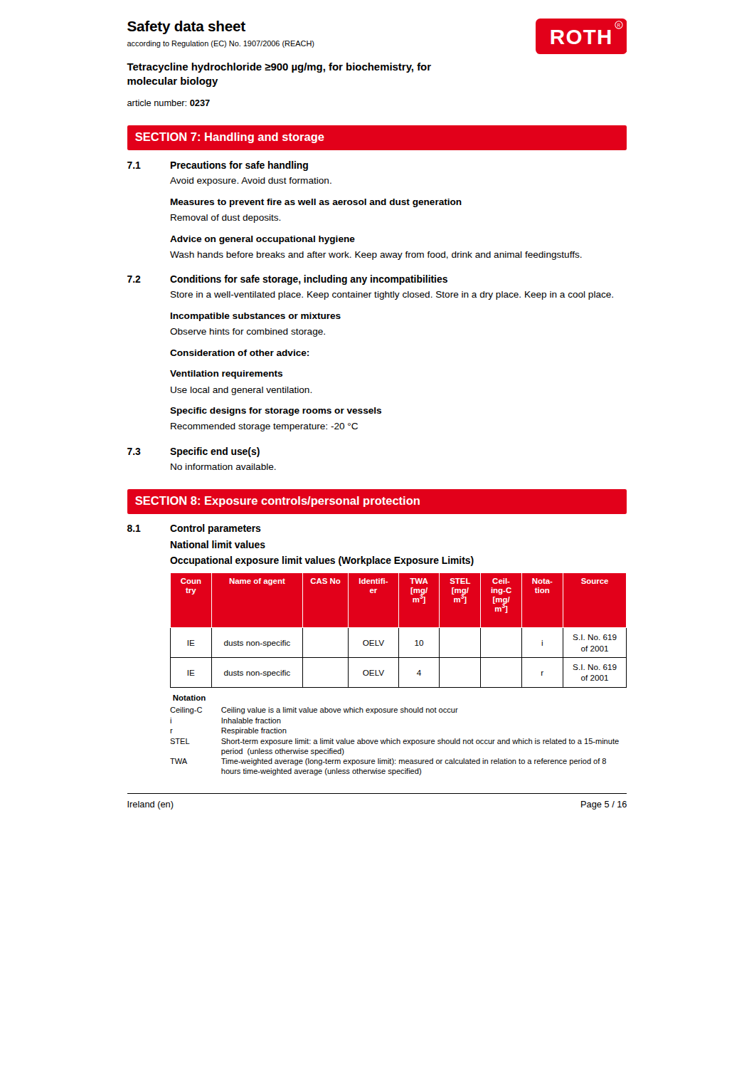Safety data sheet
according to Regulation (EC) No. 1907/2006 (REACH)
Tetracycline hydrochloride ≥900 µg/mg, for biochemistry, for molecular biology
article number: 0237
ROTH R
SECTION 7: Handling and storage
7.1
Precautions for safe handling
Avoid exposure. Avoid dust formation.
Measures to prevent fire as well as aerosol and dust generation
Removal of dust deposits.
Advice on general occupational hygiene
Wash hands before breaks and after work. Keep away from food, drink and animal feedingstuffs.
7.2
Conditions for safe storage, including any incompatibilities
Store in a well-ventilated place. Keep container tightly closed. Store in a dry place. Keep in a cool place.
Incompatible substances or mixtures
Observe hints for combined storage.
Consideration of other advice:
Ventilation requirements
Use local and general ventilation.
Specific designs for storage rooms or vessels
Recommended storage temperature: -20 °C
7.3
Specific end use(s)
No information available.
SECTION 8: Exposure controls/personal protection
8.1
Control parameters
National limit values
Occupational exposure limit values (Workplace Exposure Limits)
| Coun try | Name of agent | CAS No | Identifi- er | TWA [mg/ m 3 ] | STEL [mg/ m 3 ] | Ceil- ing-C [mg/ m 3 ] | Nota- tion | Source |
| --- | --- | --- | --- | --- | --- | --- | --- | --- |
| IE | dusts non-specific | | OELV | 10 | | | i | S.I. No. 619 of 2001 |
| IE | dusts non-specific | | OELV | 4 | | | r | S.I. No. 619 of 2001 |
Notation
Ceiling-C
Ceiling value is a limit value above which exposure should not occur
i
Inhalable fraction
r
Respirable fraction
STEL
Short-term exposure limit: a limit value above which exposure should not occur and which is related to a 15-minute period (unless otherwise specified)
TWA
Time-weighted average (long-term exposure limit): measured or calculated in relation to a reference period of 8 hours time-weighted average (unless otherwise specified)
Ireland (en) Page 5 / 16